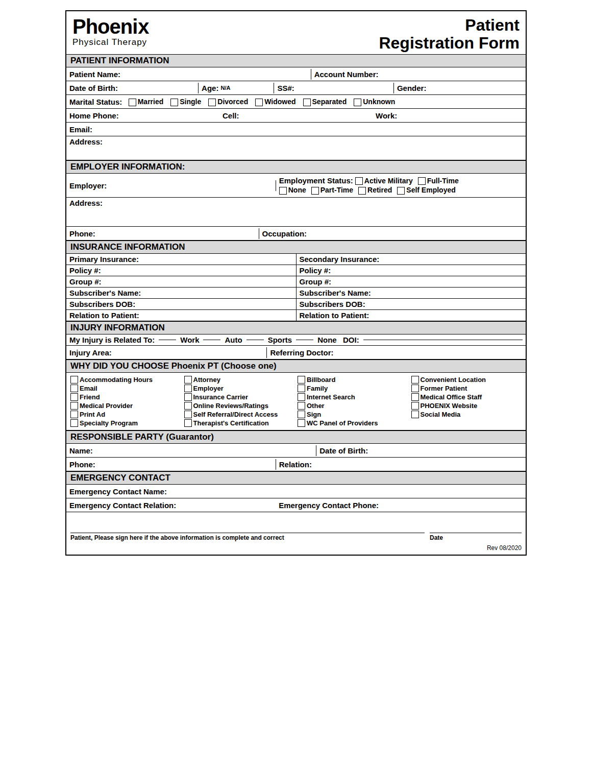Phoenix
Physical Therapy
Patient
Registration Form
PATIENT INFORMATION
Patient Name:
Account Number:
Date of Birth:
Age:N/A
SS#:
Gender:
Marital Status: Married Single Divorced Widowed Separated Unknown
Home Phone:
Cell:
Work:
Email:
Address:
EMPLOYER INFORMATION:
Employer:
Employment Status: Active Military Full-Time
None Part-Time Retired Self Employed
Address:
Phone:
Occupation:
INSURANCE INFORMATION
Primary Insurance:
Secondary Insurance:
Policy #:
Policy #:
Group #:
Group #:
Subscriber's Name:
Subscriber's Name:
Subscribers DOB:
Subscribers DOB:
Relation to Patient:
Relation to Patient:
INJURY INFORMATION
My Injury is Related To: Work Auto Sports None DOI:
Injury Area:
Referring Doctor:
WHY DID YOU CHOOSE Phoenix PT (Choose one)
Accommodating Hours
Attorney
Billboard
Convenient Location
Email
Employer
Family
Former Patient
Friend
Insurance Carrier
Internet Search
Medical Office Staff
Medical Provider
Online Reviews/Ratings
Other
PHOENIX Website
Print Ad
Self Referral/Direct Access
Sign
Social Media
Specialty Program
Therapist's Certification
WC Panel of Providers
RESPONSIBLE PARTY (Guarantor)
Name:
Date of Birth:
Phone:
Relation:
EMERGENCY CONTACT
Emergency Contact Name:
Emergency Contact Relation:
Emergency Contact Phone:
Patient, Please sign here if the above information is complete and correct
Date
Rev 08/2020